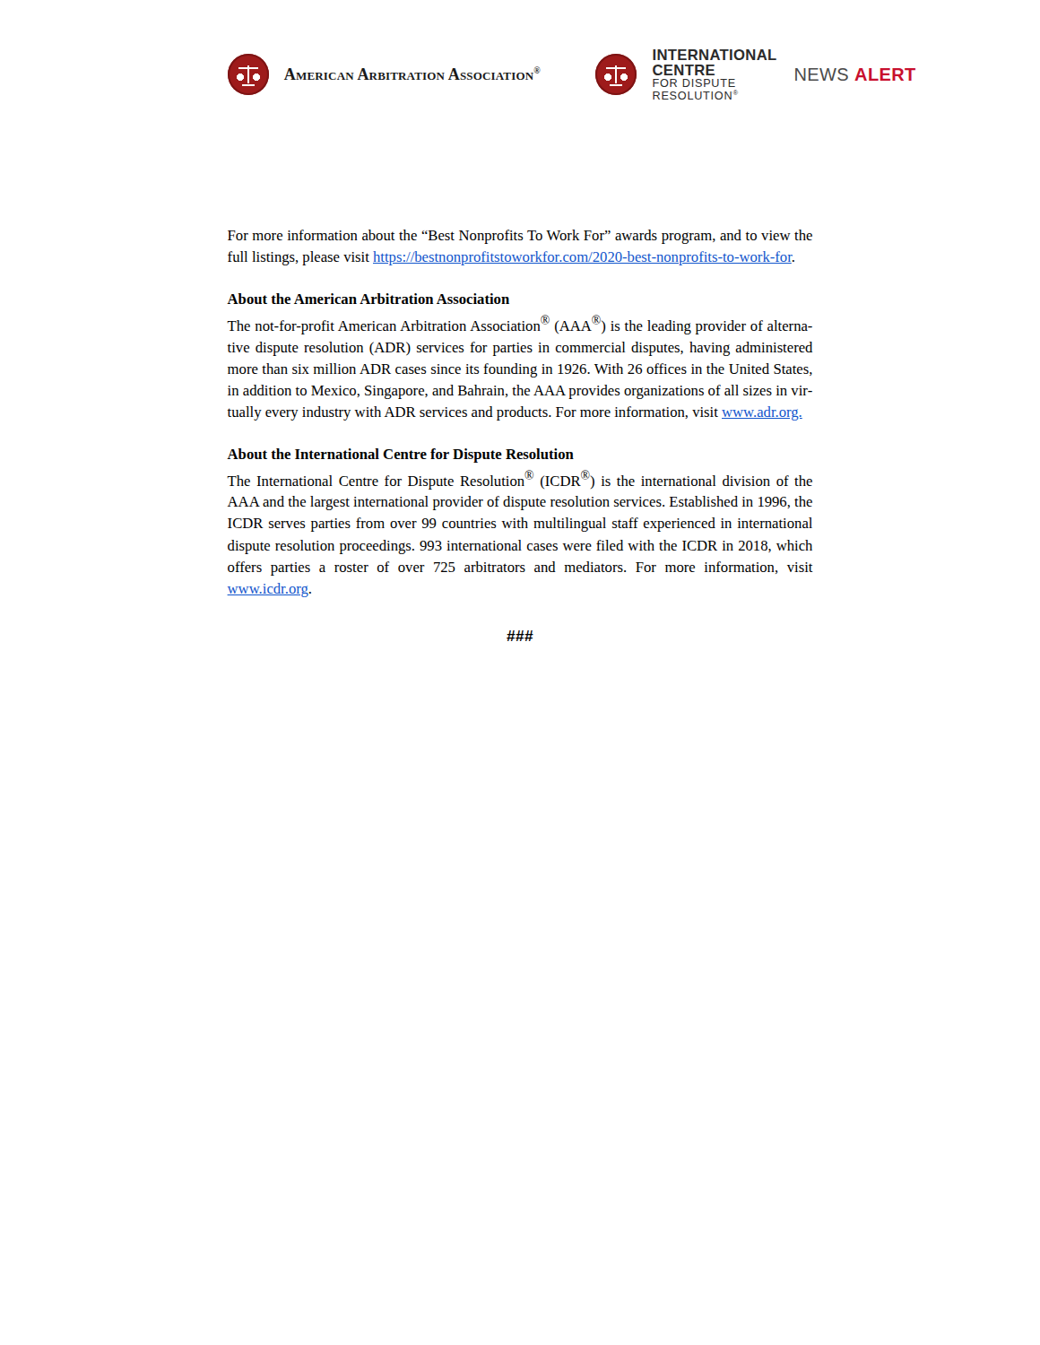American Arbitration Association®
International Centre
for Dispute Resolution®
NEWS ALERT
For more information about the “Best Nonprofits To Work For” awards program, and to view the full listings, please visit https://bestnonprofitstoworkfor.com/2020-best-nonprofits-to-work-for.
About the American Arbitration Association
The not-for-profit American Arbitration Association® (AAA®) is the leading provider of alternative dispute resolution (ADR) services for parties in commercial disputes, having administered more than six million ADR cases since its founding in 1926. With 26 offices in the United States, in addition to Mexico, Singapore, and Bahrain, the AAA provides organizations of all sizes in virtually every industry with ADR services and products. For more information, visit www.adr.org.
About the International Centre for Dispute Resolution
The International Centre for Dispute Resolution® (ICDR®) is the international division of the AAA and the largest international provider of dispute resolution services. Established in 1996, the ICDR serves parties from over 99 countries with multilingual staff experienced in international dispute resolution proceedings. 993 international cases were filed with the ICDR in 2018, which offers parties a roster of over 725 arbitrators and mediators. For more information, visit www.icdr.org.
###